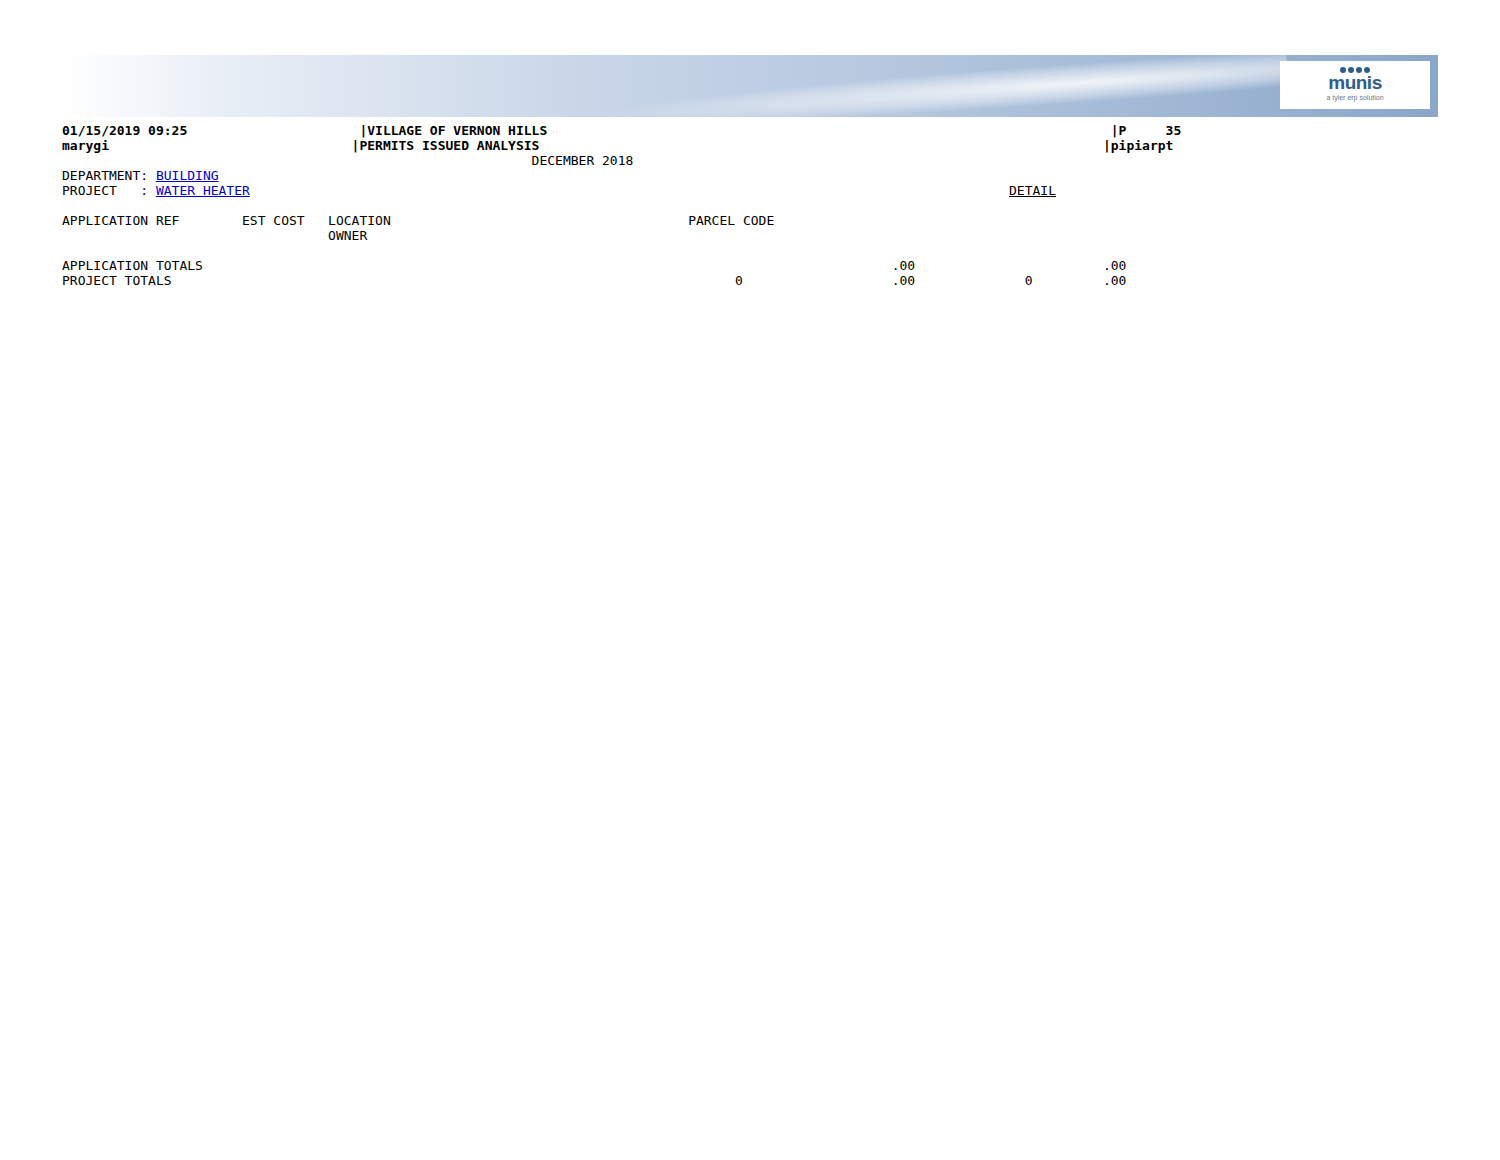munis
a tyler erp solution
01/15/2019 09:25                      |VILLAGE OF VERNON HILLS                                                                        |P     35
marygi                               |PERMITS ISSUED ANALYSIS                                                                        |pipiarpt
                                                            DECEMBER 2018
DEPARTMENT: BUILDING
PROJECT   : WATER HEATER                                                                                                 DETAIL

APPLICATION REF        EST COST   LOCATION                                      PARCEL CODE
                                  OWNER

APPLICATION TOTALS                                                                                        .00                        .00
PROJECT TOTALS                                                                        0                   .00              0         .00